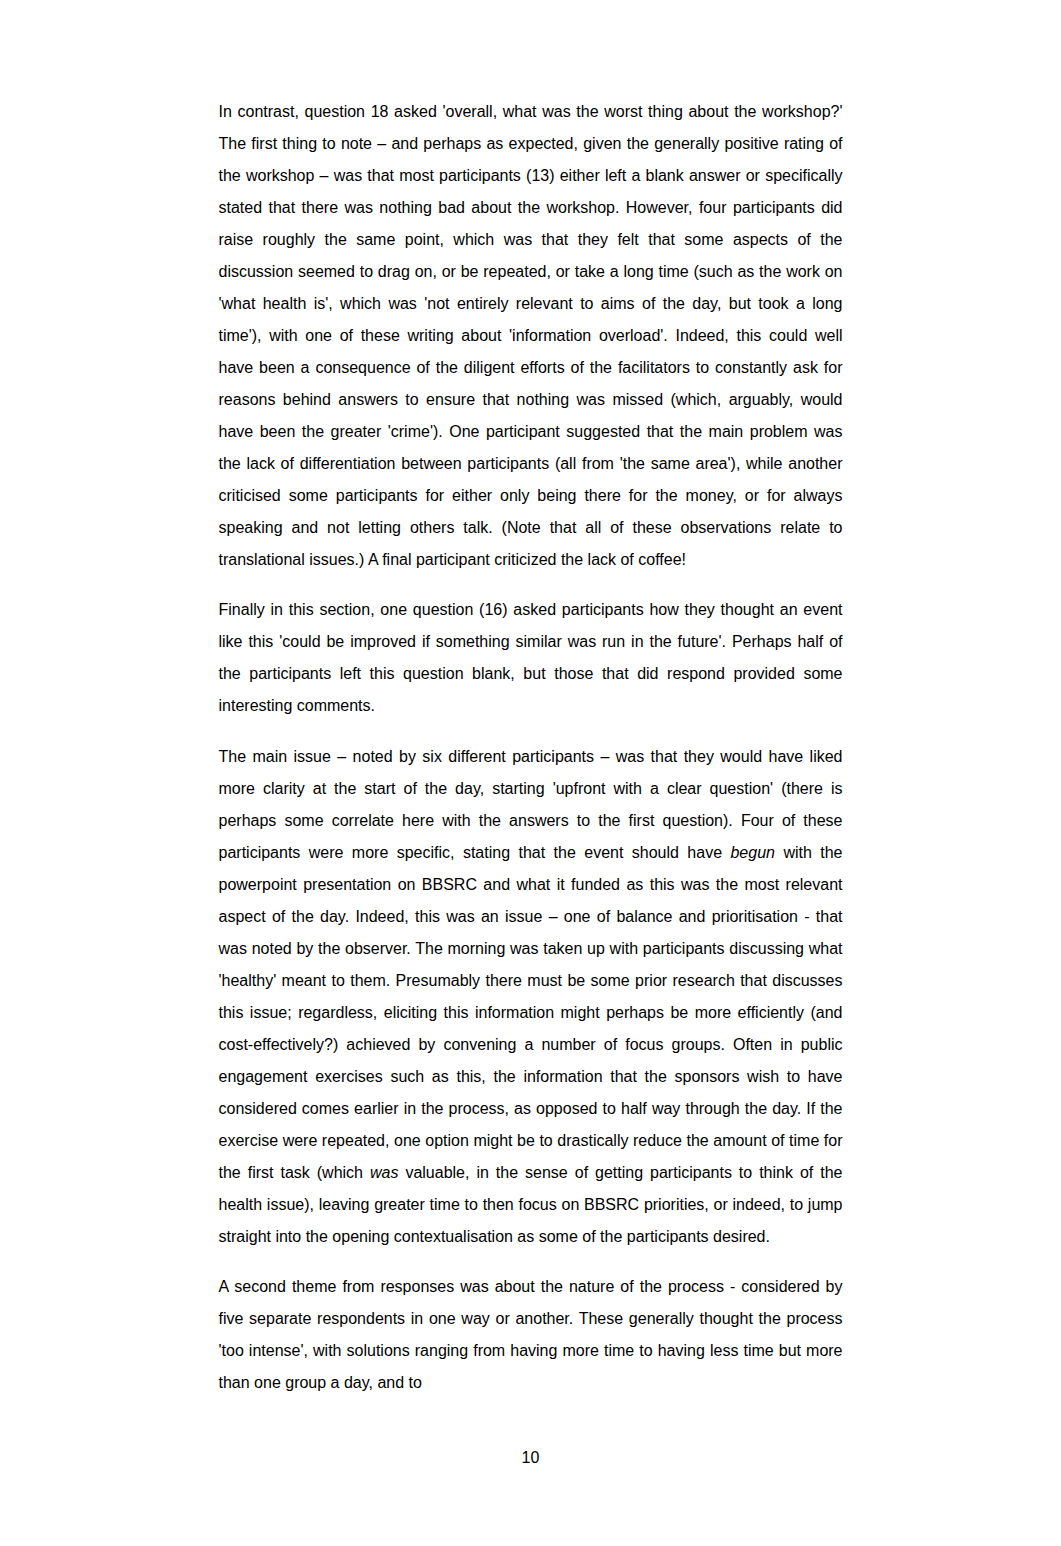In contrast, question 18 asked 'overall, what was the worst thing about the workshop?' The first thing to note – and perhaps as expected, given the generally positive rating of the workshop – was that most participants (13) either left a blank answer or specifically stated that there was nothing bad about the workshop. However, four participants did raise roughly the same point, which was that they felt that some aspects of the discussion seemed to drag on, or be repeated, or take a long time (such as the work on 'what health is', which was 'not entirely relevant to aims of the day, but took a long time'), with one of these writing about 'information overload'. Indeed, this could well have been a consequence of the diligent efforts of the facilitators to constantly ask for reasons behind answers to ensure that nothing was missed (which, arguably, would have been the greater 'crime'). One participant suggested that the main problem was the lack of differentiation between participants (all from 'the same area'), while another criticised some participants for either only being there for the money, or for always speaking and not letting others talk. (Note that all of these observations relate to translational issues.) A final participant criticized the lack of coffee!
Finally in this section, one question (16) asked participants how they thought an event like this 'could be improved if something similar was run in the future'. Perhaps half of the participants left this question blank, but those that did respond provided some interesting comments.
The main issue – noted by six different participants – was that they would have liked more clarity at the start of the day, starting 'upfront with a clear question' (there is perhaps some correlate here with the answers to the first question). Four of these participants were more specific, stating that the event should have begun with the powerpoint presentation on BBSRC and what it funded as this was the most relevant aspect of the day. Indeed, this was an issue – one of balance and prioritisation - that was noted by the observer. The morning was taken up with participants discussing what 'healthy' meant to them. Presumably there must be some prior research that discusses this issue; regardless, eliciting this information might perhaps be more efficiently (and cost-effectively?) achieved by convening a number of focus groups. Often in public engagement exercises such as this, the information that the sponsors wish to have considered comes earlier in the process, as opposed to half way through the day. If the exercise were repeated, one option might be to drastically reduce the amount of time for the first task (which was valuable, in the sense of getting participants to think of the health issue), leaving greater time to then focus on BBSRC priorities, or indeed, to jump straight into the opening contextualisation as some of the participants desired.
A second theme from responses was about the nature of the process - considered by five separate respondents in one way or another. These generally thought the process 'too intense', with solutions ranging from having more time to having less time but more than one group a day, and to
10